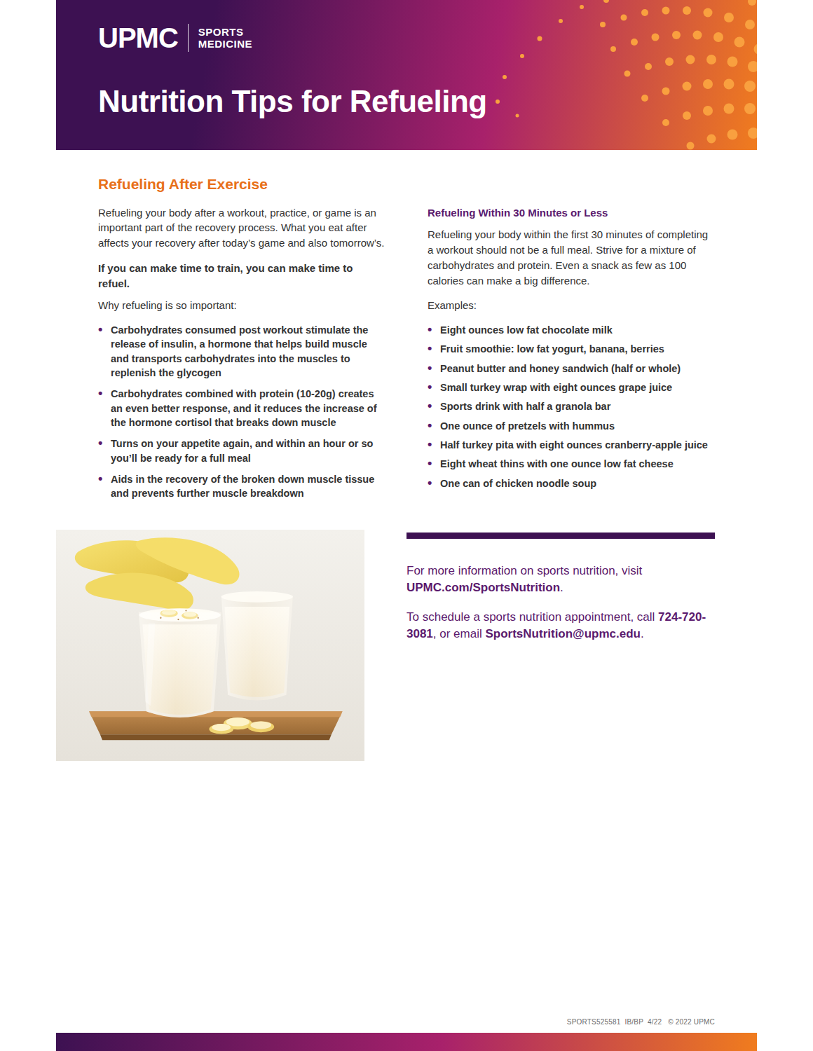UPMC Sports
Medicine
Nutrition Tips for Refueling
Refueling After Exercise
Refueling your body after a workout, practice, or game is an important part of the recovery process. What you eat after affects your recovery after today’s game and also tomorrow’s.
If you can make time to train, you can make time to refuel.
Why refueling is so important:
Carbohydrates consumed post workout stimulate the release of insulin, a hormone that helps build muscle and transports carbohydrates into the muscles to replenish the glycogen
Carbohydrates combined with protein (10-20g) creates an even better response, and it reduces the increase of the hormone cortisol that breaks down muscle
Turns on your appetite again, and within an hour or so you’ll be ready for a full meal
Aids in the recovery of the broken down muscle tissue and prevents further muscle breakdown
Refueling Within 30 Minutes or Less
Refueling your body within the first 30 minutes of completing a workout should not be a full meal. Strive for a mixture of carbohydrates and protein. Even a snack as few as 100 calories can make a big difference.
Examples:
Eight ounces low fat chocolate milk
Fruit smoothie: low fat yogurt, banana, berries
Peanut butter and honey sandwich (half or whole)
Small turkey wrap with eight ounces grape juice
Sports drink with half a granola bar
One ounce of pretzels with hummus
Half turkey pita with eight ounces cranberry-apple juice
Eight wheat thins with one ounce low fat cheese
One can of chicken noodle soup
For more information on sports nutrition, visit UPMC.com/SportsNutrition.
To schedule a sports nutrition appointment, call 724-720-3081, or email SportsNutrition@upmc.edu.
SPORTS525581 IB/BP 4/22 © 2022 UPMC